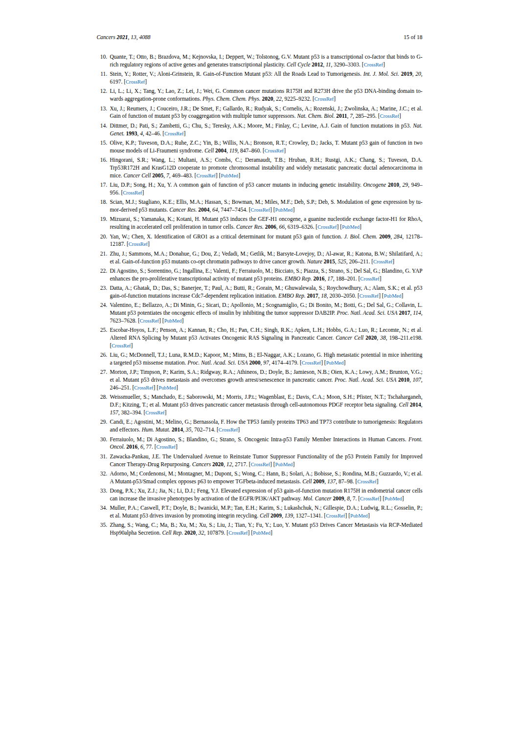Cancers 2021, 13, 4088 15 of 18
Quante, T.; Otto, B.; Brazdova, M.; Kejnovska, I.; Deppert, W.; Tolstonog, G.V. Mutant p53 is a transcriptional co-factor that binds to G-rich regulatory regions of active genes and generates transcriptional plasticity. Cell Cycle 2012, 11, 3290–3303. [CrossRef]
Stein, Y.; Rotter, V.; Aloni-Grinstein, R. Gain-of-Function Mutant p53: All the Roads Lead to Tumorigenesis. Int. J. Mol. Sci. 2019, 20, 6197. [CrossRef]
Li, L.; Li, X.; Tang, Y.; Lao, Z.; Lei, J.; Wei, G. Common cancer mutations R175H and R273H drive the p53 DNA-binding domain towards aggregation-prone conformations. Phys. Chem. Chem. Phys. 2020, 22, 9225–9232. [CrossRef]
Xu, J.; Reumers, J.; Couceiro, J.R.; De Smet, F.; Gallardo, R.; Rudyak, S.; Cornelis, A.; Rozenski, J.; Zwolinska, A.; Marine, J.C.; et al. Gain of function of mutant p53 by coaggregation with multiple tumor suppressors. Nat. Chem. Biol. 2011, 7, 285–295. [CrossRef]
Dittmer, D.; Pati, S.; Zambetti, G.; Chu, S.; Teresky, A.K.; Moore, M.; Finlay, C.; Levine, A.J. Gain of function mutations in p53. Nat. Genet. 1993, 4, 42–46. [CrossRef]
Olive, K.P.; Tuveson, D.A.; Ruhe, Z.C.; Yin, B.; Willis, N.A.; Bronson, R.T.; Crowley, D.; Jacks, T. Mutant p53 gain of function in two mouse models of Li-Fraumeni syndrome. Cell 2004, 119, 847–860. [CrossRef]
Hingorani, S.R.; Wang, L.; Multani, A.S.; Combs, C.; Deramaudt, T.B.; Hruban, R.H.; Rustgi, A.K.; Chang, S.; Tuveson, D.A. Trp53R172H and KrasG12D cooperate to promote chromosomal instability and widely metastatic pancreatic ductal adenocarcinoma in mice. Cancer Cell 2005, 7, 469–483. [CrossRef] [PubMed]
Liu, D.P.; Song, H.; Xu, Y. A common gain of function of p53 cancer mutants in inducing genetic instability. Oncogene 2010, 29, 949–956. [CrossRef]
Scian, M.J.; Stagliano, K.E.; Ellis, M.A.; Hassan, S.; Bowman, M.; Miles, M.F.; Deb, S.P.; Deb, S. Modulation of gene expression by tumor-derived p53 mutants. Cancer Res. 2004, 64, 7447–7454. [CrossRef] [PubMed]
Mizuarai, S.; Yamanaka, K.; Kotani, H. Mutant p53 induces the GEF-H1 oncogene, a guanine nucleotide exchange factor-H1 for RhoA, resulting in accelerated cell proliferation in tumor cells. Cancer Res. 2006, 66, 6319–6326. [CrossRef] [PubMed]
Yan, W.; Chen, X. Identification of GRO1 as a critical determinant for mutant p53 gain of function. J. Biol. Chem. 2009, 284, 12178–12187. [CrossRef]
Zhu, J.; Sammons, M.A.; Donahue, G.; Dou, Z.; Vedadi, M.; Getlik, M.; Barsyte-Lovejoy, D.; Al-awar, R.; Katona, B.W.; Shilatifard, A.; et al. Gain-of-function p53 mutants co-opt chromatin pathways to drive cancer growth. Nature 2015, 525, 206–211. [CrossRef]
Di Agostino, S.; Sorrentino, G.; Ingallina, E.; Valenti, F.; Ferraiuolo, M.; Bicciato, S.; Piazza, S.; Strano, S.; Del Sal, G.; Blandino, G. YAP enhances the pro-proliferative transcriptional activity of mutant p53 proteins. EMBO Rep. 2016, 17, 188–201. [CrossRef]
Datta, A.; Ghatak, D.; Das, S.; Banerjee, T.; Paul, A.; Butti, R.; Gorain, M.; Ghuwalewala, S.; Roychowdhury, A.; Alam, S.K.; et al. p53 gain-of-function mutations increase Cdc7-dependent replication initiation. EMBO Rep. 2017, 18, 2030–2050. [CrossRef] [PubMed]
Valentino, E.; Bellazzo, A.; Di Minin, G.; Sicari, D.; Apollonio, M.; Scognamiglio, G.; Di Bonito, M.; Botti, G.; Del Sal, G.; Collavin, L. Mutant p53 potentiates the oncogenic effects of insulin by inhibiting the tumor suppressor DAB2IP. Proc. Natl. Acad. Sci. USA 2017, 114, 7623–7628. [CrossRef] [PubMed]
Escobar-Hoyos, L.F.; Penson, A.; Kannan, R.; Cho, H.; Pan, C.H.; Singh, R.K.; Apken, L.H.; Hobbs, G.A.; Luo, R.; Lecomte, N.; et al. Altered RNA Splicing by Mutant p53 Activates Oncogenic RAS Signaling in Pancreatic Cancer. Cancer Cell 2020, 38, 198–211.e198. [CrossRef]
Liu, G.; McDonnell, T.J.; Luna, R.M.D.; Kapoor, M.; Mims, B.; El-Naggar, A.K.; Lozano, G. High metastatic potential in mice inheriting a targeted p53 missense mutation. Proc. Natl. Acad. Sci. USA 2000, 97, 4174–4179. [CrossRef] [PubMed]
Morton, J.P.; Timpson, P.; Karim, S.A.; Ridgway, R.A.; Athineos, D.; Doyle, B.; Jamieson, N.B.; Oien, K.A.; Lowy, A.M.; Brunton, V.G.; et al. Mutant p53 drives metastasis and overcomes growth arrest/senescence in pancreatic cancer. Proc. Natl. Acad. Sci. USA 2010, 107, 246–251. [CrossRef] [PubMed]
Weissmueller, S.; Manchado, E.; Saborowski, M.; Morris, J.P.t.; Wagenblast, E.; Davis, C.A.; Moon, S.H.; Pfister, N.T.; Tschaharganeh, D.F.; Kitzing, T.; et al. Mutant p53 drives pancreatic cancer metastasis through cell-autonomous PDGF receptor beta signaling. Cell 2014, 157, 382–394. [CrossRef]
Candi, E.; Agostini, M.; Melino, G.; Bernassola, F. How the TP53 family proteins TP63 and TP73 contribute to tumorigenesis: Regulators and effectors. Hum. Mutat. 2014, 35, 702–714. [CrossRef]
Ferraiuolo, M.; Di Agostino, S.; Blandino, G.; Strano, S. Oncogenic Intra-p53 Family Member Interactions in Human Cancers. Front. Oncol. 2016, 6, 77. [CrossRef]
Zawacka-Pankau, J.E. The Undervalued Avenue to Reinstate Tumor Suppressor Functionality of the p53 Protein Family for Improved Cancer Therapy-Drug Repurposing. Cancers 2020, 12, 2717. [CrossRef] [PubMed]
Adorno, M.; Cordenonsi, M.; Montagner, M.; Dupont, S.; Wong, C.; Hann, B.; Solari, A.; Bobisse, S.; Rondina, M.B.; Guzzardo, V.; et al. A Mutant-p53/Smad complex opposes p63 to empower TGFbeta-induced metastasis. Cell 2009, 137, 87–98. [CrossRef]
Dong, P.X.; Xu, Z.J.; Jia, N.; Li, D.J.; Feng, Y.J. Elevated expression of p53 gain-of-function mutation R175H in endometrial cancer cells can increase the invasive phenotypes by activation of the EGFR/PI3K/AKT pathway. Mol. Cancer 2009, 8, 7. [CrossRef] [PubMed]
Muller, P.A.; Caswell, P.T.; Doyle, B.; Iwanicki, M.P.; Tan, E.H.; Karim, S.; Lukashchuk, N.; Gillespie, D.A.; Ludwig, R.L.; Gosselin, P.; et al. Mutant p53 drives invasion by promoting integrin recycling. Cell 2009, 139, 1327–1341. [CrossRef] [PubMed]
Zhang, S.; Wang, C.; Ma, B.; Xu, M.; Xu, S.; Liu, J.; Tian, Y.; Fu, Y.; Luo, Y. Mutant p53 Drives Cancer Metastasis via RCP-Mediated Hsp90alpha Secretion. Cell Rep. 2020, 32, 107879. [CrossRef] [PubMed]